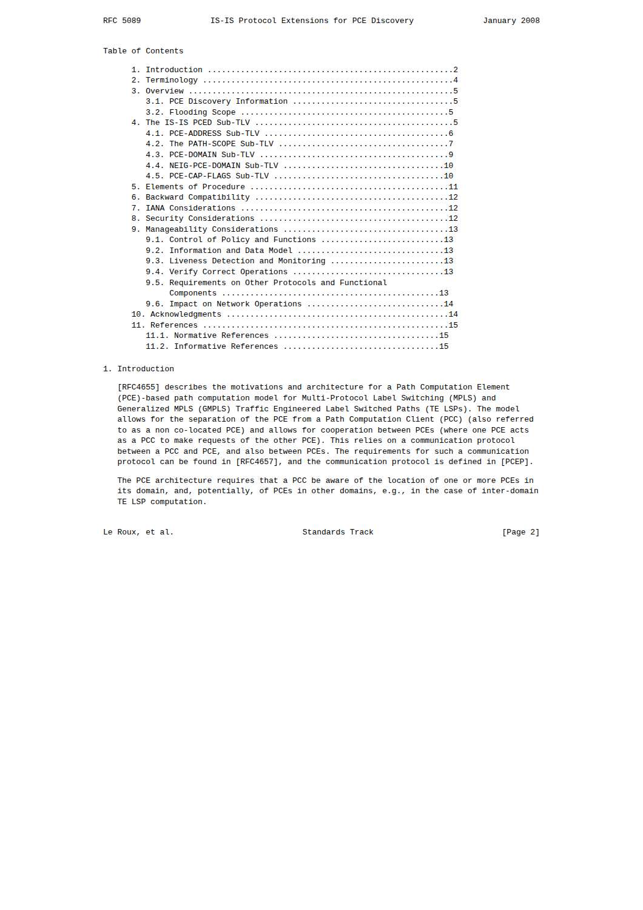RFC 5089 IS-IS Protocol Extensions for PCE Discovery January 2008
Table of Contents
   1. Introduction ....................................................2
   2. Terminology .....................................................4
   3. Overview ........................................................5
      3.1. PCE Discovery Information ..................................5
      3.2. Flooding Scope ............................................5
   4. The IS-IS PCED Sub-TLV ..........................................5
      4.1. PCE-ADDRESS Sub-TLV .......................................6
      4.2. The PATH-SCOPE Sub-TLV ....................................7
      4.3. PCE-DOMAIN Sub-TLV ........................................9
      4.4. NEIG-PCE-DOMAIN Sub-TLV ..................................10
      4.5. PCE-CAP-FLAGS Sub-TLV ....................................10
   5. Elements of Procedure ..........................................11
   6. Backward Compatibility .........................................12
   7. IANA Considerations ............................................12
   8. Security Considerations ........................................12
   9. Manageability Considerations ...................................13
      9.1. Control of Policy and Functions ..........................13
      9.2. Information and Data Model ...............................13
      9.3. Liveness Detection and Monitoring ........................13
      9.4. Verify Correct Operations ................................13
      9.5. Requirements on Other Protocols and Functional
           Components ..............................................13
      9.6. Impact on Network Operations .............................14
   10. Acknowledgments ...............................................14
   11. References ....................................................15
      11.1. Normative References ...................................15
      11.2. Informative References .................................15
1. Introduction
[RFC4655] describes the motivations and architecture for a Path Computation Element (PCE)-based path computation model for Multi-Protocol Label Switching (MPLS) and Generalized MPLS (GMPLS) Traffic Engineered Label Switched Paths (TE LSPs). The model allows for the separation of the PCE from a Path Computation Client (PCC) (also referred to as a non co-located PCE) and allows for cooperation between PCEs (where one PCE acts as a PCC to make requests of the other PCE). This relies on a communication protocol between a PCC and PCE, and also between PCEs. The requirements for such a communication protocol can be found in [RFC4657], and the communication protocol is defined in [PCEP].
The PCE architecture requires that a PCC be aware of the location of one or more PCEs in its domain, and, potentially, of PCEs in other domains, e.g., in the case of inter-domain TE LSP computation.
Le Roux, et al. Standards Track [Page 2]